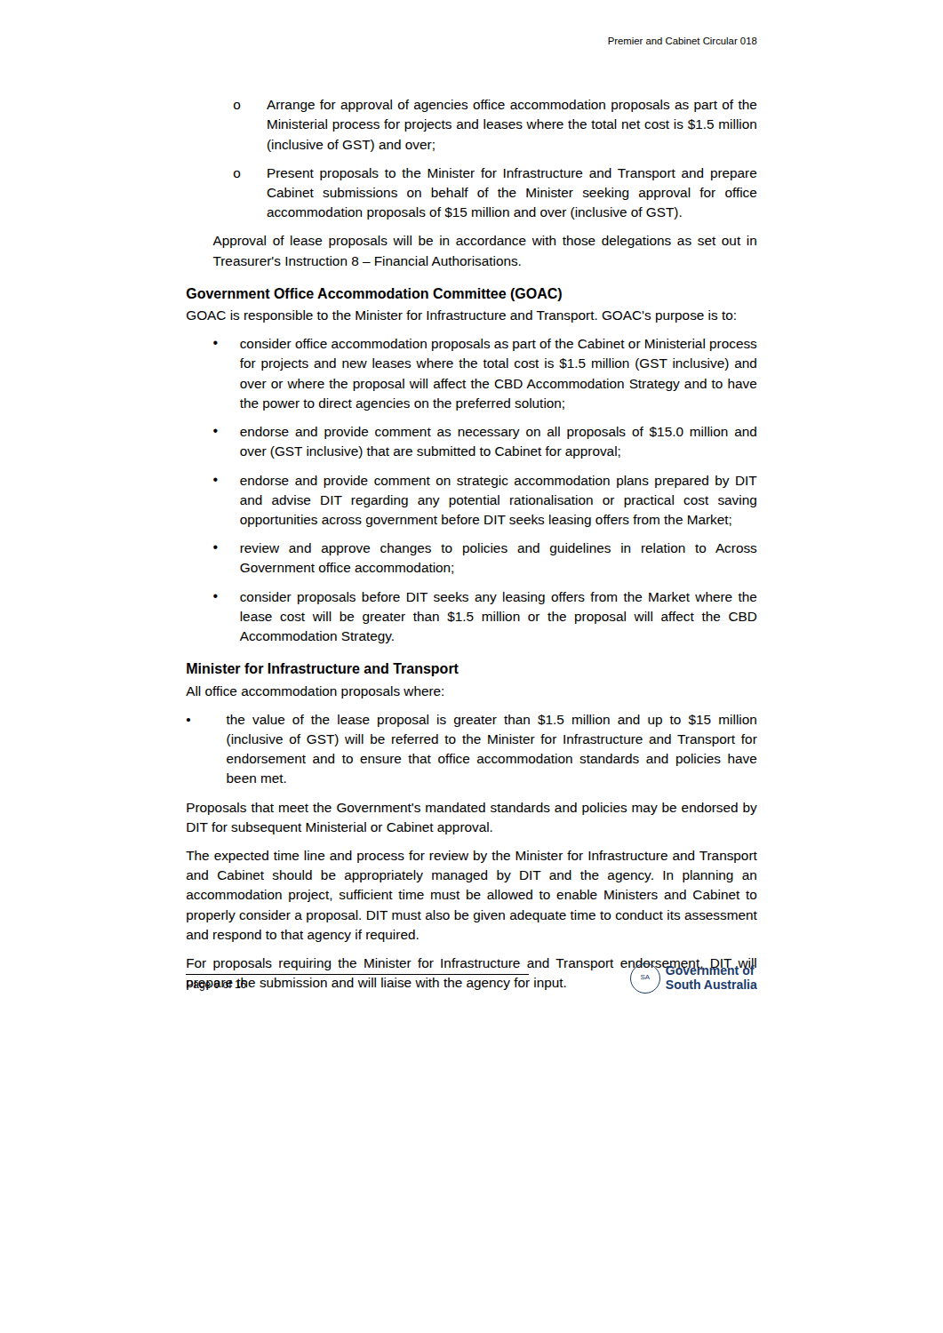Premier and Cabinet Circular 018
Arrange for approval of agencies office accommodation proposals as part of the Ministerial process for projects and leases where the total net cost is $1.5 million (inclusive of GST) and over;
Present proposals to the Minister for Infrastructure and Transport and prepare Cabinet submissions on behalf of the Minister seeking approval for office accommodation proposals of $15 million and over (inclusive of GST).
Approval of lease proposals will be in accordance with those delegations as set out in Treasurer's Instruction 8 – Financial Authorisations.
Government Office Accommodation Committee (GOAC)
GOAC is responsible to the Minister for Infrastructure and Transport. GOAC's purpose is to:
consider office accommodation proposals as part of the Cabinet or Ministerial process for projects and new leases where the total cost is $1.5 million (GST inclusive) and over or where the proposal will affect the CBD Accommodation Strategy and to have the power to direct agencies on the preferred solution;
endorse and provide comment as necessary on all proposals of $15.0 million and over (GST inclusive) that are submitted to Cabinet for approval;
endorse and provide comment on strategic accommodation plans prepared by DIT and advise DIT regarding any potential rationalisation or practical cost saving opportunities across government before DIT seeks leasing offers from the Market;
review and approve changes to policies and guidelines in relation to Across Government office accommodation;
consider proposals before DIT seeks any leasing offers from the Market where the lease cost will be greater than $1.5 million or the proposal will affect the CBD Accommodation Strategy.
Minister for Infrastructure and Transport
All office accommodation proposals where:
the value of the lease proposal is greater than $1.5 million and up to $15 million (inclusive of GST) will be referred to the Minister for Infrastructure and Transport for endorsement and to ensure that office accommodation standards and policies have been met.
Proposals that meet the Government's mandated standards and policies may be endorsed by DIT for subsequent Ministerial or Cabinet approval.
The expected time line and process for review by the Minister for Infrastructure and Transport and Cabinet should be appropriately managed by DIT and the agency. In planning an accommodation project, sufficient time must be allowed to enable Ministers and Cabinet to properly consider a proposal. DIT must also be given adequate time to conduct its assessment and respond to that agency if required.
For proposals requiring the Minister for Infrastructure and Transport endorsement, DIT will prepare the submission and will liaise with the agency for input.
Page 9 of 16
SA
Government of South Australia